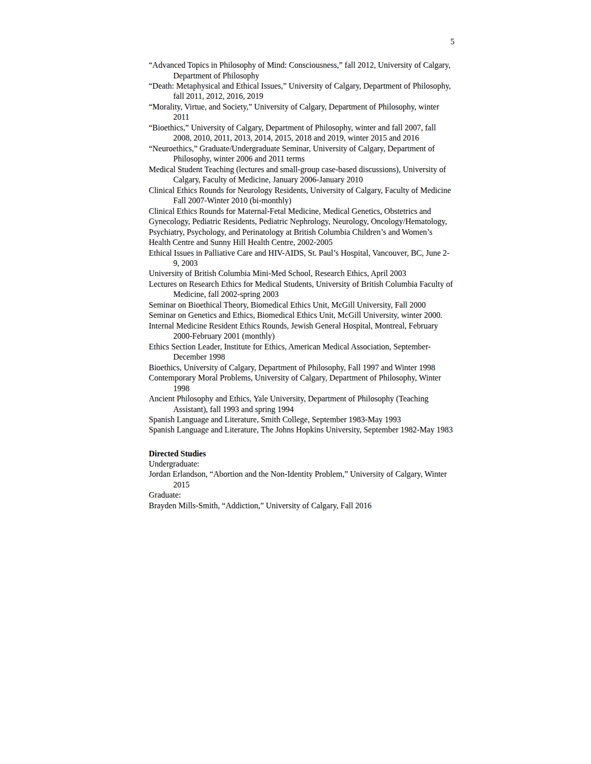5
“Advanced Topics in Philosophy of Mind: Consciousness,” fall 2012, University of Calgary, Department of Philosophy
“Death: Metaphysical and Ethical Issues,” University of Calgary, Department of Philosophy, fall 2011, 2012, 2016, 2019
“Morality, Virtue, and Society,” University of Calgary, Department of Philosophy, winter 2011
“Bioethics,” University of Calgary, Department of Philosophy, winter and fall 2007, fall 2008, 2010, 2011, 2013, 2014, 2015, 2018 and 2019, winter 2015 and 2016
“Neuroethics,” Graduate/Undergraduate Seminar, University of Calgary, Department of Philosophy, winter 2006 and 2011 terms
Medical Student Teaching (lectures and small-group case-based discussions), University of Calgary, Faculty of Medicine, January 2006-January 2010
Clinical Ethics Rounds for Neurology Residents, University of Calgary, Faculty of Medicine Fall 2007-Winter 2010 (bi-monthly)
Clinical Ethics Rounds for Maternal-Fetal Medicine, Medical Genetics, Obstetrics and Gynecology, Pediatric Residents, Pediatric Nephrology, Neurology, Oncology/Hematology, Psychiatry, Psychology, and Perinatology at British Columbia Children’s and Women’s Health Centre and Sunny Hill Health Centre, 2002-2005
Ethical Issues in Palliative Care and HIV-AIDS, St. Paul’s Hospital, Vancouver, BC, June 2-9, 2003
University of British Columbia Mini-Med School, Research Ethics, April 2003
Lectures on Research Ethics for Medical Students, University of British Columbia Faculty of Medicine, fall 2002-spring 2003
Seminar on Bioethical Theory, Biomedical Ethics Unit, McGill University, Fall 2000
Seminar on Genetics and Ethics, Biomedical Ethics Unit, McGill University, winter 2000.
Internal Medicine Resident Ethics Rounds, Jewish General Hospital, Montreal, February 2000-February 2001 (monthly)
Ethics Section Leader, Institute for Ethics, American Medical Association, September-December 1998
Bioethics, University of Calgary, Department of Philosophy, Fall 1997 and Winter 1998
Contemporary Moral Problems, University of Calgary, Department of Philosophy, Winter 1998
Ancient Philosophy and Ethics, Yale University, Department of Philosophy (Teaching Assistant), fall 1993 and spring 1994
Spanish Language and Literature, Smith College, September 1983-May 1993
Spanish Language and Literature, The Johns Hopkins University, September 1982-May 1983
Directed Studies
Undergraduate:
Jordan Erlandson, “Abortion and the Non-Identity Problem,” University of Calgary, Winter 2015
Graduate:
Brayden Mills-Smith, “Addiction,” University of Calgary, Fall 2016